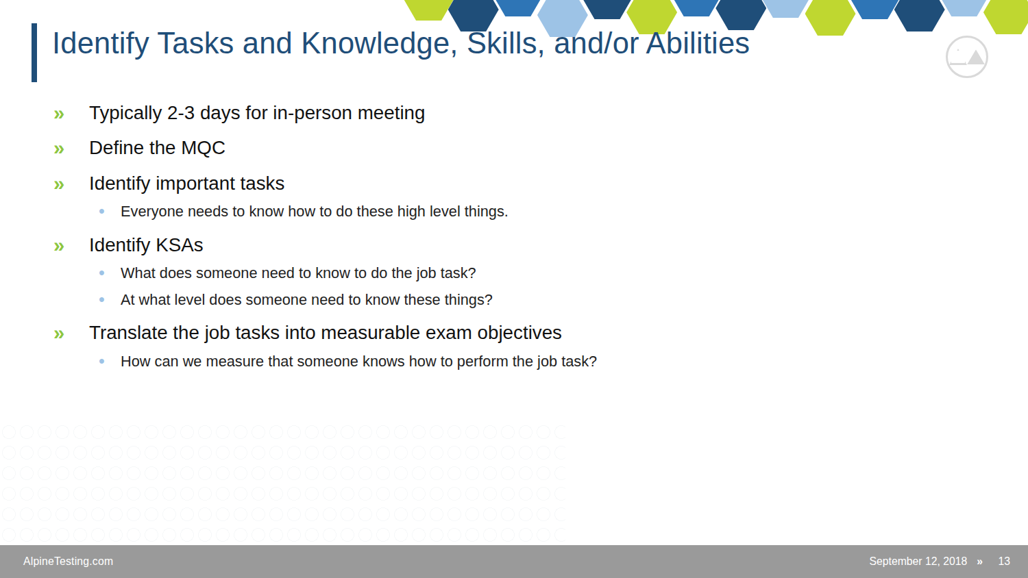Identify Tasks and Knowledge, Skills, and/or Abilities
Typically 2-3 days for in-person meeting
Define the MQC
Identify important tasks
Everyone needs to know how to do these high level things.
Identify KSAs
What does someone need to know to do the job task?
At what level does someone need to know these things?
Translate the job tasks into measurable exam objectives
How can we measure that someone knows how to perform the job task?
AlpineTesting.com
September 12, 2018 » 13